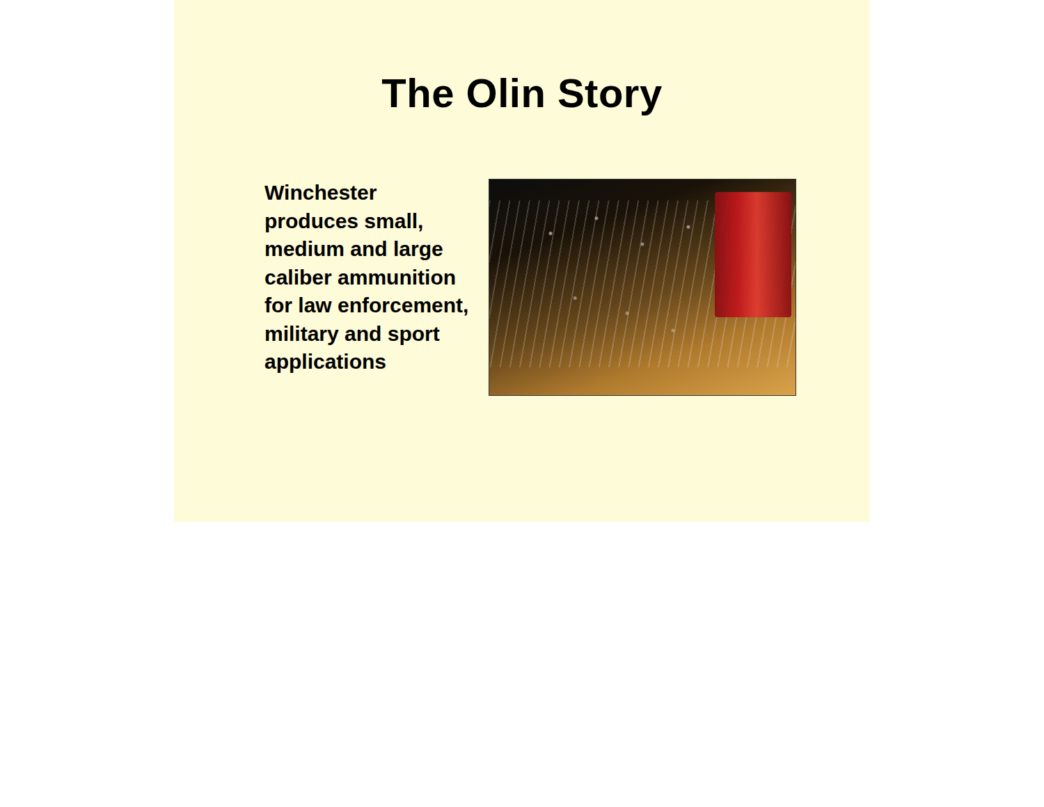The Olin Story
Winchester produces small, medium and large caliber ammunition for law enforcement, military and sport applications